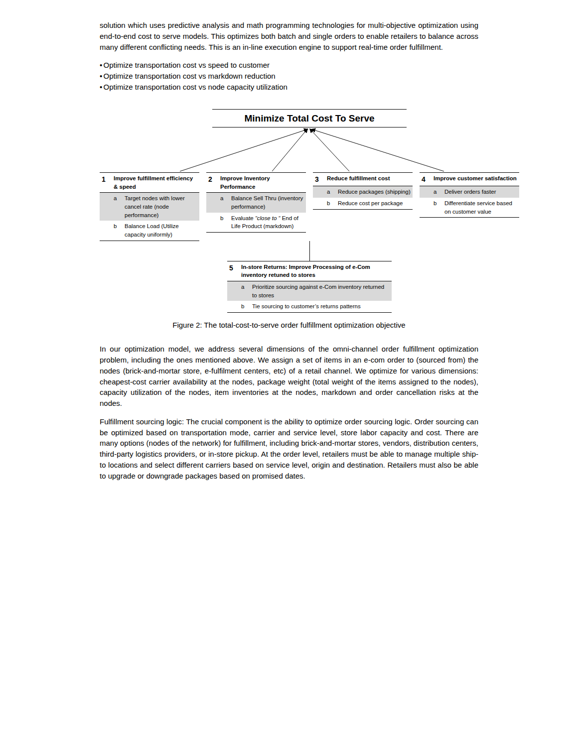solution which uses predictive analysis and math programming technologies for multi-objective optimization using end-to-end cost to serve models. This optimizes both batch and single orders to enable retailers to balance across many different conflicting needs. This is an in-line execution engine to support real-time order fulfillment.
Optimize transportation cost vs speed to customer
Optimize transportation cost vs markdown reduction
Optimize transportation cost vs node capacity utilization
Minimize Total Cost To Serve
| 1 | Improve fulfillment efficiency & speed |
| | a | Target nodes with lower cancel rate (node performance) |
| | b | Balance Load (Utilize capacity uniformly) |
| 2 | Improve Inventory Performance |
| | a | Balance Sell Thru (inventory performance) |
| | b | Evaluate “close to “ End of Life Product (markdown) |
| 3 | Reduce fulfillment cost |
| | a | Reduce packages (shipping) |
| | b | Reduce cost per package |
| 4 | Improve customer satisfaction |
| | a | Deliver orders faster |
| | b | Differentiate service based on customer value |
| 5 | In-store Returns: Improve Processing of e-Com inventory retuned to stores |
| | a | Prioritize sourcing against e-Com inventory returned to stores |
| | b | Tie sourcing to customer’s returns patterns |
Figure 2: The total-cost-to-serve order fulfillment optimization objective
In our optimization model, we address several dimensions of the omni-channel order fulfillment optimization problem, including the ones mentioned above. We assign a set of items in an e-com order to (sourced from) the nodes (brick-and-mortar store, e-fulfilment centers, etc) of a retail channel. We optimize for various dimensions: cheapest-cost carrier availability at the nodes, package weight (total weight of the items assigned to the nodes), capacity utilization of the nodes, item inventories at the nodes, markdown and order cancellation risks at the nodes.
Fulfillment sourcing logic: The crucial component is the ability to optimize order sourcing logic. Order sourcing can be optimized based on transportation mode, carrier and service level, store labor capacity and cost. There are many options (nodes of the network) for fulfillment, including brick-and-mortar stores, vendors, distribution centers, third-party logistics providers, or in-store pickup. At the order level, retailers must be able to manage multiple ship-to locations and select different carriers based on service level, origin and destination. Retailers must also be able to upgrade or downgrade packages based on promised dates.